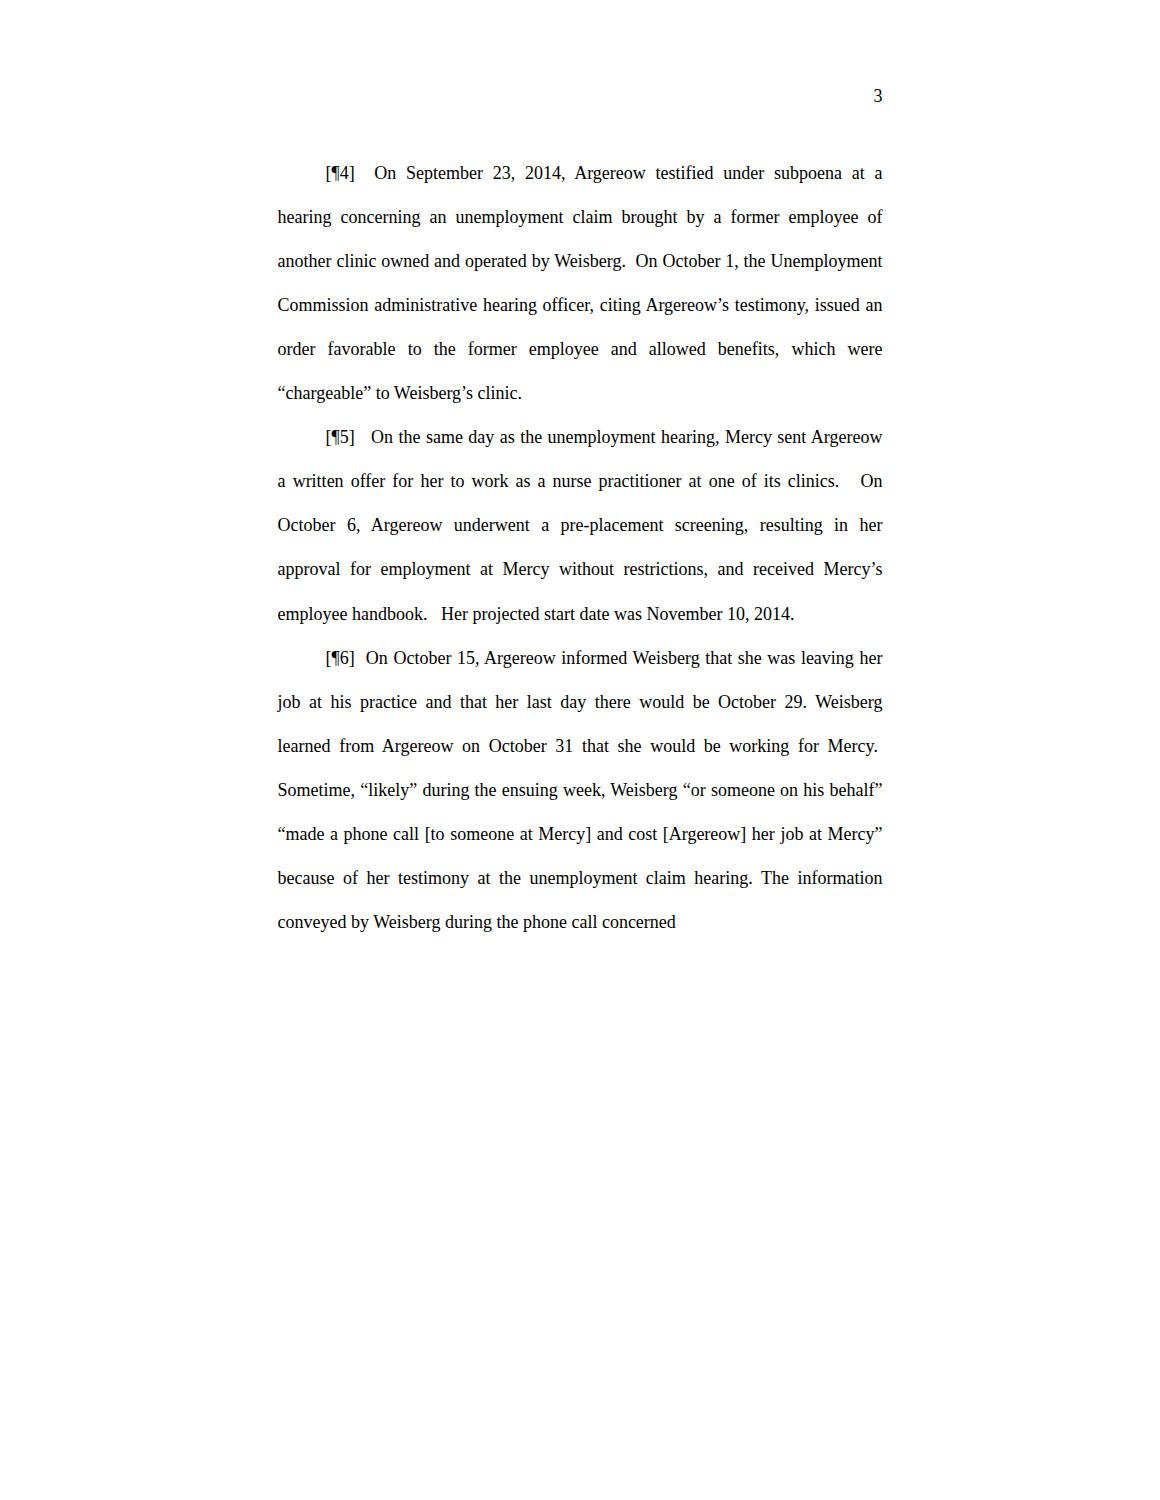3
[¶4] On September 23, 2014, Argereow testified under subpoena at a hearing concerning an unemployment claim brought by a former employee of another clinic owned and operated by Weisberg. On October 1, the Unemployment Commission administrative hearing officer, citing Argereow’s testimony, issued an order favorable to the former employee and allowed benefits, which were “chargeable” to Weisberg’s clinic.
[¶5] On the same day as the unemployment hearing, Mercy sent Argereow a written offer for her to work as a nurse practitioner at one of its clinics. On October 6, Argereow underwent a pre-placement screening, resulting in her approval for employment at Mercy without restrictions, and received Mercy’s employee handbook. Her projected start date was November 10, 2014.
[¶6] On October 15, Argereow informed Weisberg that she was leaving her job at his practice and that her last day there would be October 29. Weisberg learned from Argereow on October 31 that she would be working for Mercy. Sometime, “likely” during the ensuing week, Weisberg “or someone on his behalf” “made a phone call [to someone at Mercy] and cost [Argereow] her job at Mercy” because of her testimony at the unemployment claim hearing. The information conveyed by Weisberg during the phone call concerned